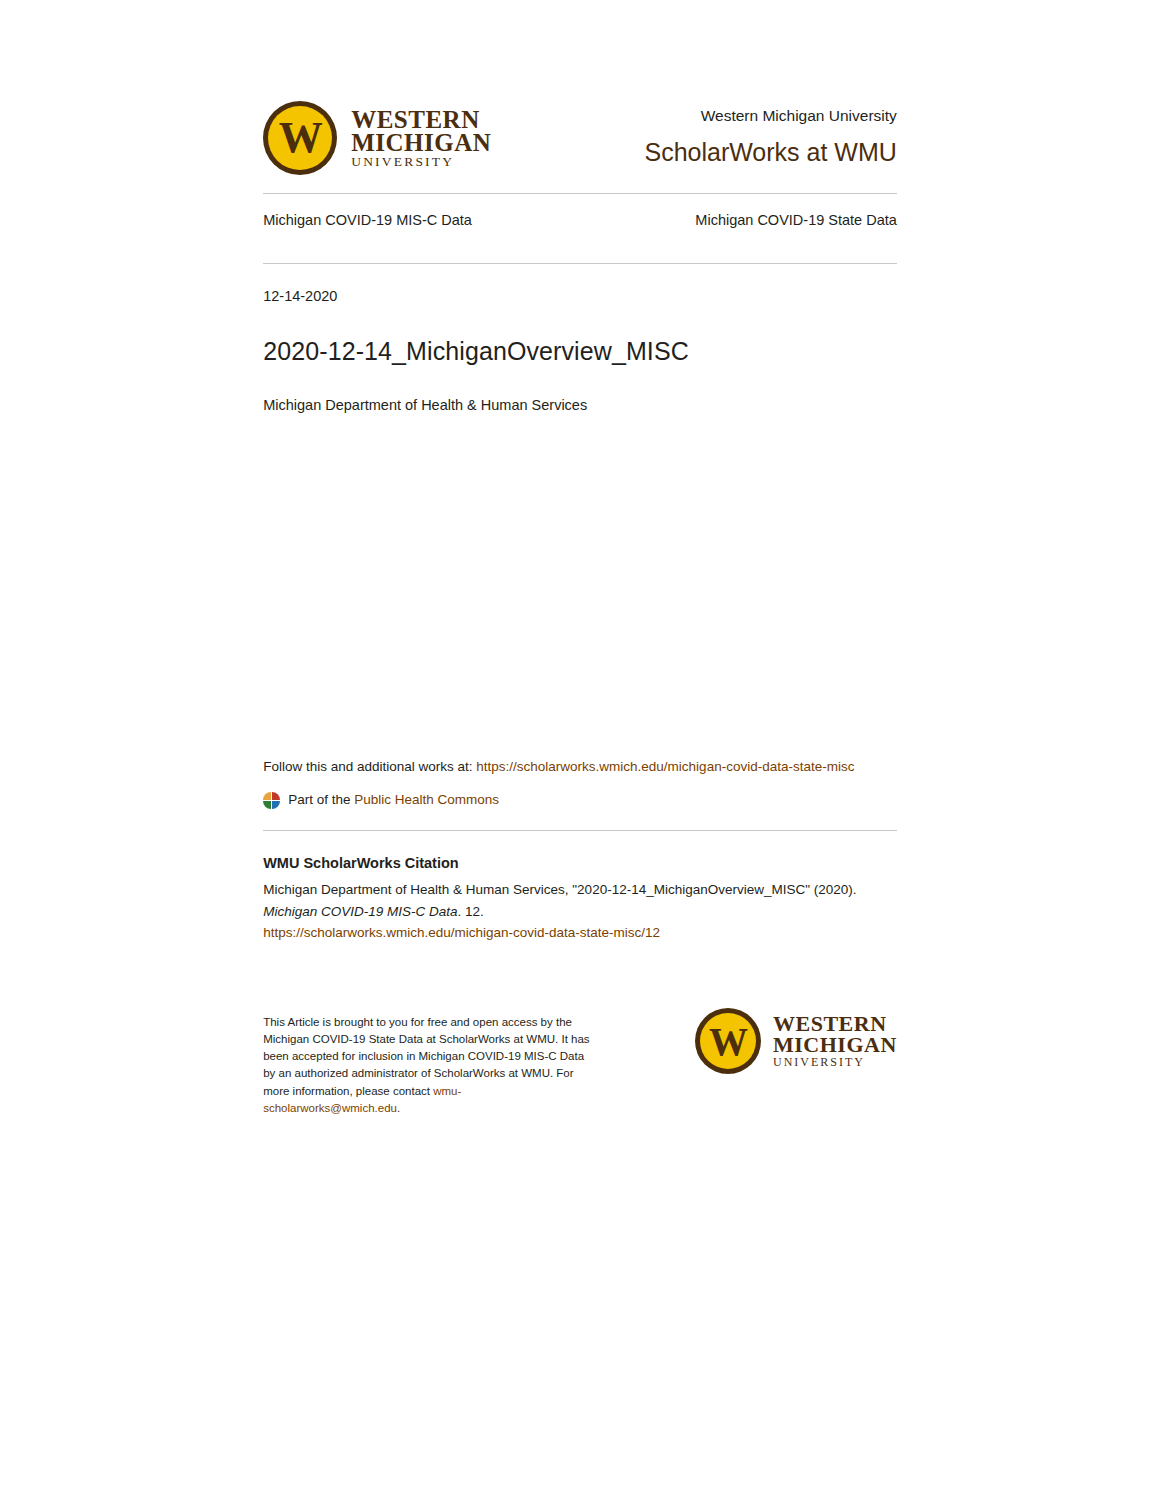WESTERN MICHIGAN UNIVERSITY
Western Michigan University
ScholarWorks at WMU
Michigan COVID-19 MIS-C Data Michigan COVID-19 State Data
12-14-2020
2020-12-14_MichiganOverview_MISC
Michigan Department of Health & Human Services
Follow this and additional works at: https://scholarworks.wmich.edu/michigan-covid-data-state-misc
Part of the Public Health Commons
WMU ScholarWorks Citation
Michigan Department of Health & Human Services, "2020-12-14_MichiganOverview_MISC" (2020).
Michigan COVID-19 MIS-C Data. 12.
https://scholarworks.wmich.edu/michigan-covid-data-state-misc/12
This Article is brought to you for free and open access by the Michigan COVID-19 State Data at ScholarWorks at WMU. It has been accepted for inclusion in Michigan COVID-19 MIS-C Data by an authorized administrator of ScholarWorks at WMU. For more information, please contact wmu-scholarworks@wmich.edu.
WESTERN MICHIGAN UNIVERSITY